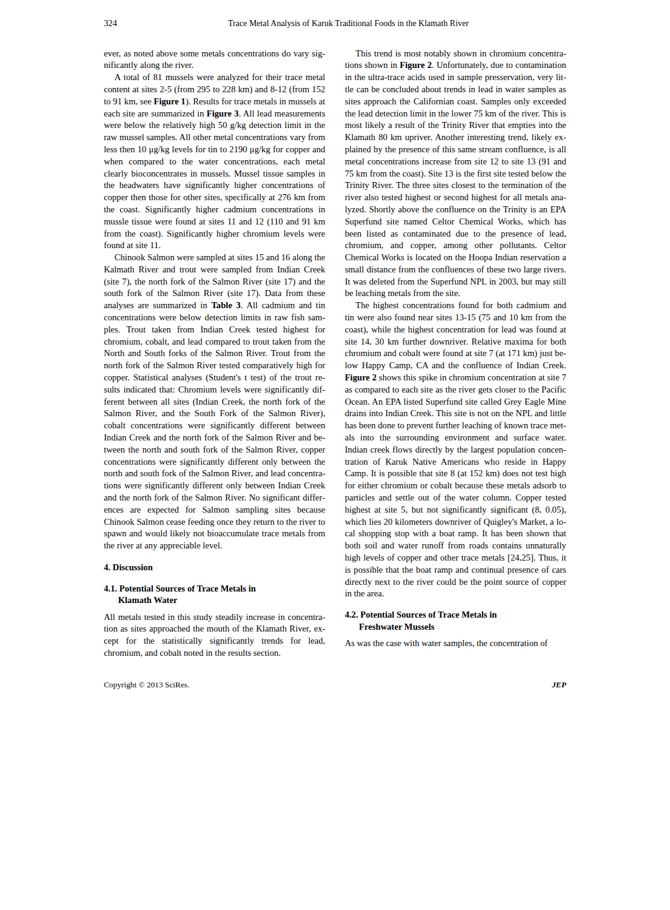324 Trace Metal Analysis of Karuk Traditional Foods in the Klamath River
ever, as noted above some metals concentrations do vary significantly along the river.
A total of 81 mussels were analyzed for their trace metal content at sites 2-5 (from 295 to 228 km) and 8-12 (from 152 to 91 km, see Figure 1). Results for trace metals in mussels at each site are summarized in Figure 3. All lead measurements were below the relatively high 50 g/kg detection limit in the raw mussel samples. All other metal concentrations vary from less then 10 μg/kg levels for tin to 2190 μg/kg for copper and when compared to the water concentrations, each metal clearly bioconcentrates in mussels. Mussel tissue samples in the headwaters have significantly higher concentrations of copper then those for other sites, specifically at 276 km from the coast. Significantly higher cadmium concentrations in mussle tissue were found at sites 11 and 12 (110 and 91 km from the coast). Significantly higher chromium levels were found at site 11.
Chinook Salmon were sampled at sites 15 and 16 along the Kalmath River and trout were sampled from Indian Creek (site 7), the north fork of the Salmon River (site 17) and the south fork of the Salmon River (site 17). Data from these analyses are summarized in Table 3. All cadmium and tin concentrations were below detection limits in raw fish samples. Trout taken from Indian Creek tested highest for chromium, cobalt, and lead compared to trout taken from the North and South forks of the Salmon River. Trout from the north fork of the Salmon River tested comparatively high for copper. Statistical analyses (Student's t test) of the trout results indicated that: Chromium levels were significantly different between all sites (Indian Creek, the north fork of the Salmon River, and the South Fork of the Salmon River), cobalt concentrations were significantly different between Indian Creek and the north fork of the Salmon River and between the north and south fork of the Salmon River, copper concentrations were significantly different only between the north and south fork of the Salmon River, and lead concentrations were significantly different only between Indian Creek and the north fork of the Salmon River. No significant differences are expected for Salmon sampling sites because Chinook Salmon cease feeding once they return to the river to spawn and would likely not bioaccumulate trace metals from the river at any appreciable level.
4. Discussion
4.1. Potential Sources of Trace Metals inKlamath Water
All metals tested in this study steadily increase in concentration as sites approached the mouth of the Klamath River, except for the statistically significantly trends for lead, chromium, and cobalt noted in the results section.
This trend is most notably shown in chromium concentrations shown in Figure 2. Unfortunately, due to contamination in the ultra-trace acids used in sample presservation, very little can be concluded about trends in lead in water samples as sites approach the Californian coast. Samples only exceeded the lead detection limit in the lower 75 km of the river. This is most likely a result of the Trinity River that empties into the Klamath 80 km upriver. Another interesting trend, likely explained by the presence of this same stream confluence, is all metal concentrations increase from site 12 to site 13 (91 and 75 km from the coast). Site 13 is the first site tested below the Trinity River. The three sites closest to the termination of the river also tested highest or second highest for all metals analyzed. Shortly above the confluence on the Trinity is an EPA Superfund site named Celtor Chemical Works, which has been listed as contaminated due to the presence of lead, chromium, and copper, among other pollutants. Celtor Chemical Works is located on the Hoopa Indian reservation a small distance from the confluences of these two large rivers. It was deleted from the Superfund NPL in 2003, but may still be leaching metals from the site.
The highest concentrations found for both cadmium and tin were also found near sites 13-15 (75 and 10 km from the coast), while the highest concentration for lead was found at site 14, 30 km further downriver. Relative maxima for both chromium and cobalt were found at site 7 (at 171 km) just below Happy Camp, CA and the confluence of Indian Creek. Figure 2 shows this spike in chromium concentration at site 7 as compared to each site as the river gets closer to the Pacific Ocean. An EPA listed Superfund site called Grey Eagle Mine drains into Indian Creek. This site is not on the NPL and little has been done to prevent further leaching of known trace metals into the surrounding environment and surface water. Indian creek flows directly by the largest population concentration of Karuk Native Americans who reside in Happy Camp. It is possible that site 8 (at 152 km) does not test high for either chromium or cobalt because these metals adsorb to particles and settle out of the water column. Copper tested highest at site 5, but not significantly significant (8, 0.05), which lies 20 kilometers downriver of Quigley's Market, a local shopping stop with a boat ramp. It has been shown that both soil and water runoff from roads contains unnaturally high levels of copper and other trace metals [24,25]. Thus, it is possible that the boat ramp and continual presence of cars directly next to the river could be the point source of copper in the area.
4.2. Potential Sources of Trace Metals inFreshwater Mussels
As was the case with water samples, the concentration of
Copyright © 2013 SciRes. JEP